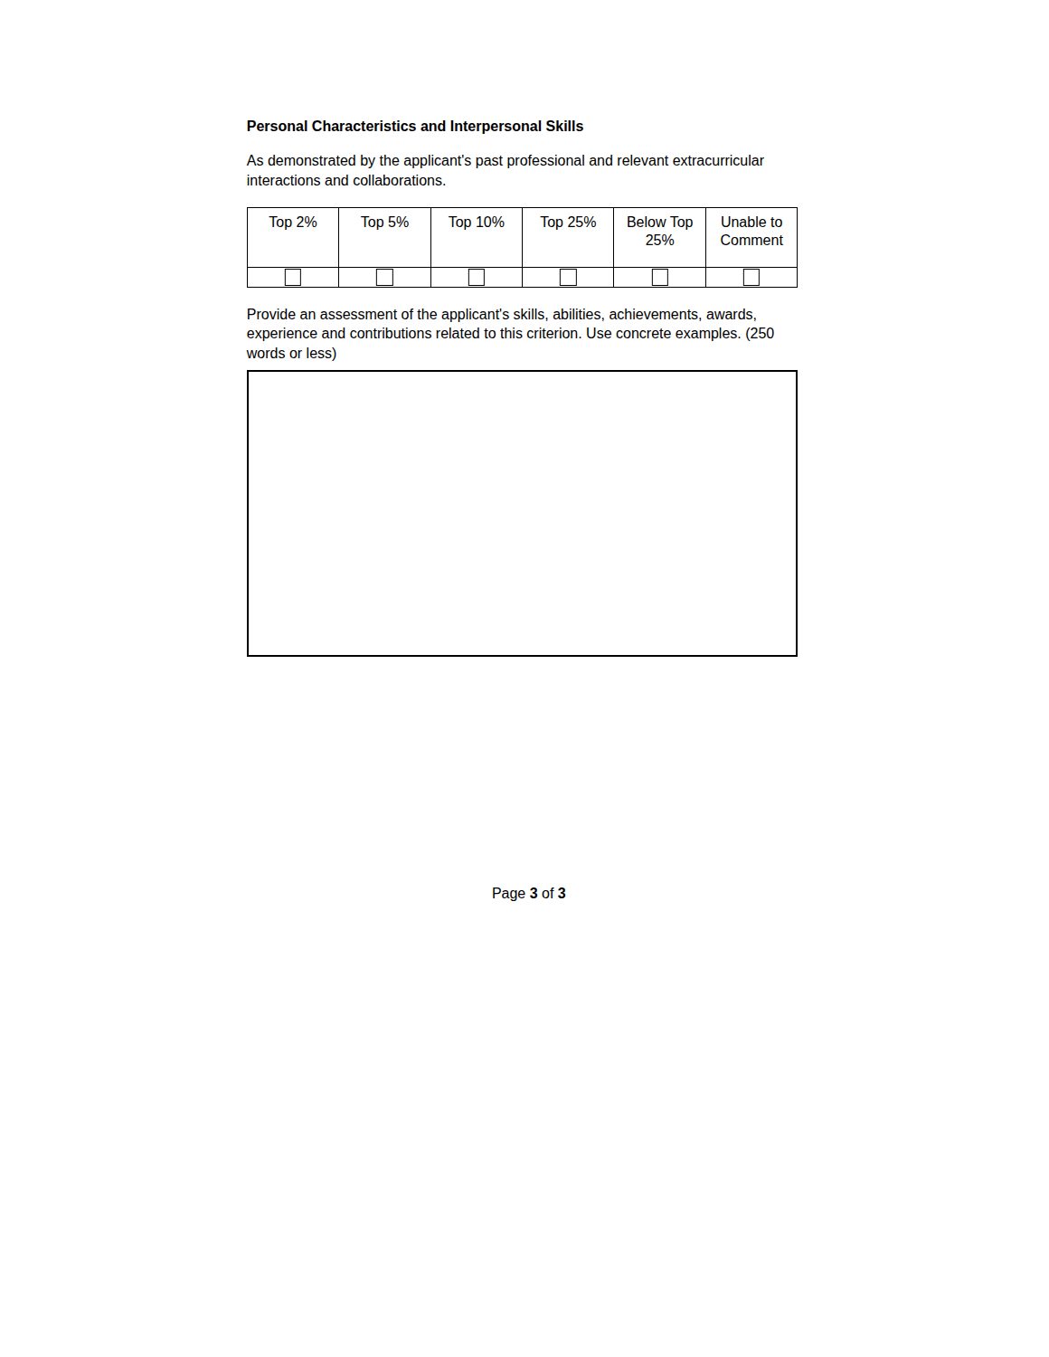Personal Characteristics and Interpersonal Skills
As demonstrated by the applicant's past professional and relevant extracurricular interactions and collaborations.
| Top 2% | Top 5% | Top 10% | Top 25% | Below Top 25% | Unable to Comment |
Provide an assessment of the applicant's skills, abilities, achievements, awards, experience and contributions related to this criterion. Use concrete examples. (250 words or less)
Page 3 of 3